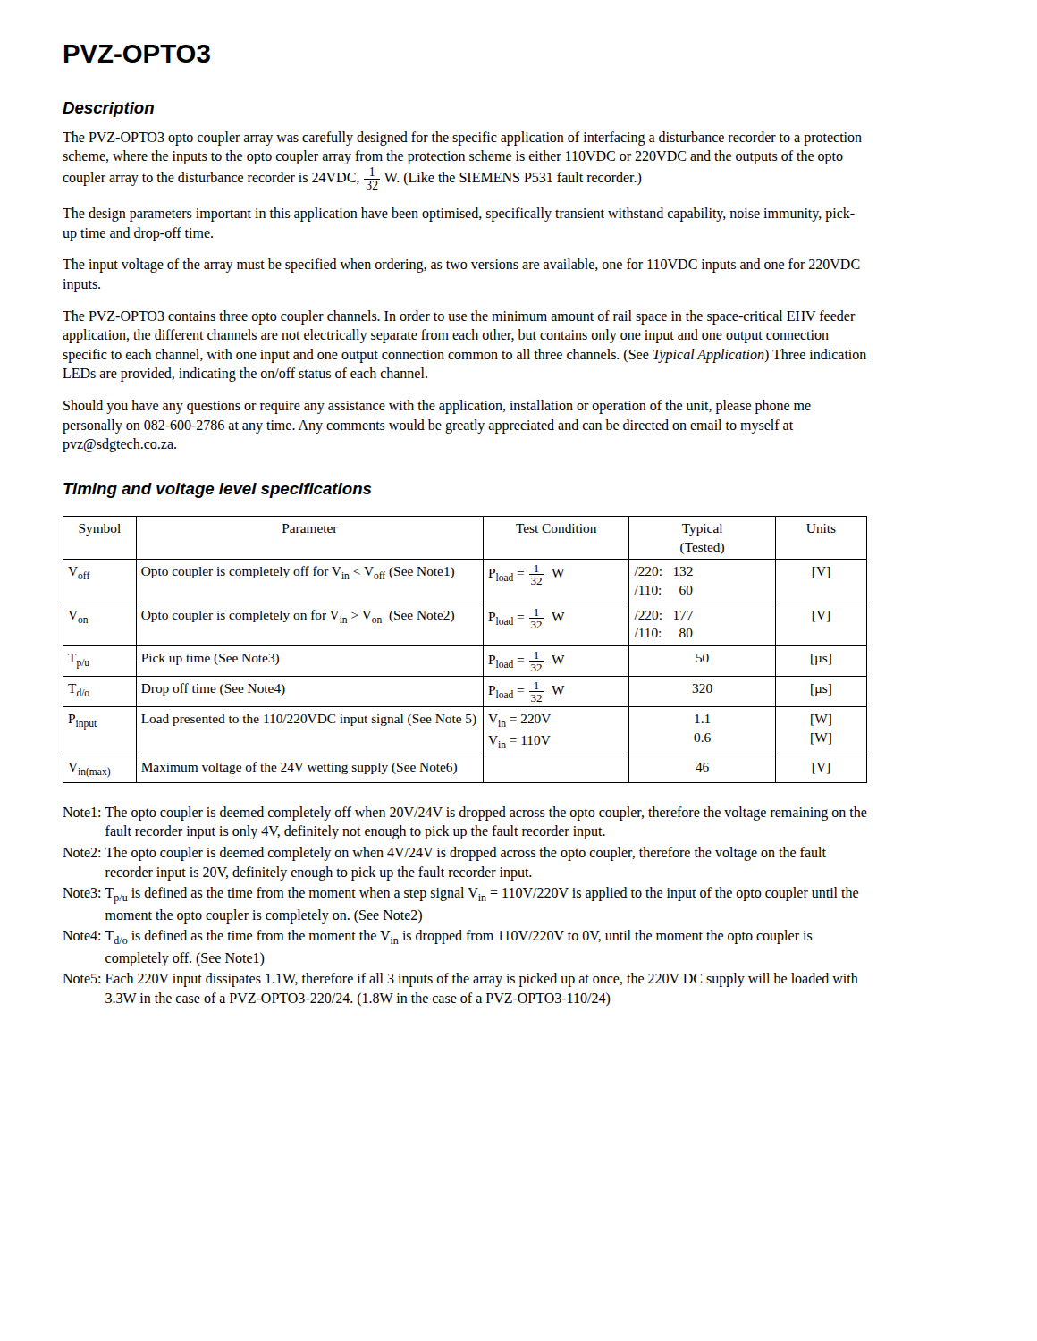PVZ-OPTO3
Description
The PVZ-OPTO3 opto coupler array was carefully designed for the specific application of interfacing a disturbance recorder to a protection scheme, where the inputs to the opto coupler array from the protection scheme is either 110VDC or 220VDC and the outputs of the opto coupler array to the disturbance recorder is 24VDC, 132 W. (Like the SIEMENS P531 fault recorder.)
The design parameters important in this application have been optimised, specifically transient withstand capability, noise immunity, pick-up time and drop-off time.
The input voltage of the array must be specified when ordering, as two versions are available, one for 110VDC inputs and one for 220VDC inputs.
The PVZ-OPTO3 contains three opto coupler channels. In order to use the minimum amount of rail space in the space-critical EHV feeder application, the different channels are not electrically separate from each other, but contains only one input and one output connection specific to each channel, with one input and one output connection common to all three channels. (See Typical Application) Three indication LEDs are provided, indicating the on/off status of each channel.
Should you have any questions or require any assistance with the application, installation or operation of the unit, please phone me personally on 082-600-2786 at any time. Any comments would be greatly appreciated and can be directed on email to myself at pvz@sdgtech.co.za.
Timing and voltage level specifications
| Symbol | Parameter | Test Condition | Typical (Tested) | Units |
| --- | --- | --- | --- | --- |
| V off | Opto coupler is completely off for V in < V off (See Note1) | P load = 1 32 W | /220: 132 /110: 60 | [V] |
| V on | Opto coupler is completely on for V in > V on (See Note2) | P load = 1 32 W | /220: 177 /110: 80 | [V] |
| T p/u | Pick up time (See Note3) | P load = 1 32 W | 50 | [µs] |
| T d/o | Drop off time (See Note4) | P load = 1 32 W | 320 | [µs] |
| P input | Load presented to the 110/220VDC input signal (See Note 5) | V in = 220V V in = 110V | 1.1 0.6 | [W] [W] |
| V in(max) | Maximum voltage of the 24V wetting supply (See Note6) | | 46 | [V] |
Note1:
The opto coupler is deemed completely off when 20V/24V is dropped across the opto coupler, therefore the voltage remaining on the fault recorder input is only 4V, definitely not enough to pick up the fault recorder input.
Note2:
The opto coupler is deemed completely on when 4V/24V is dropped across the opto coupler, therefore the voltage on the fault recorder input is 20V, definitely enough to pick up the fault recorder input.
Note3:
Tp/u is defined as the time from the moment when a step signal Vin = 110V/220V is applied to the input of the opto coupler until the moment the opto coupler is completely on. (See Note2)
Note4:
Td/o is defined as the time from the moment the Vin is dropped from 110V/220V to 0V, until the moment the opto coupler is completely off. (See Note1)
Note5:
Each 220V input dissipates 1.1W, therefore if all 3 inputs of the array is picked up at once, the 220V DC supply will be loaded with 3.3W in the case of a PVZ-OPTO3-220/24. (1.8W in the case of a PVZ-OPTO3-110/24)